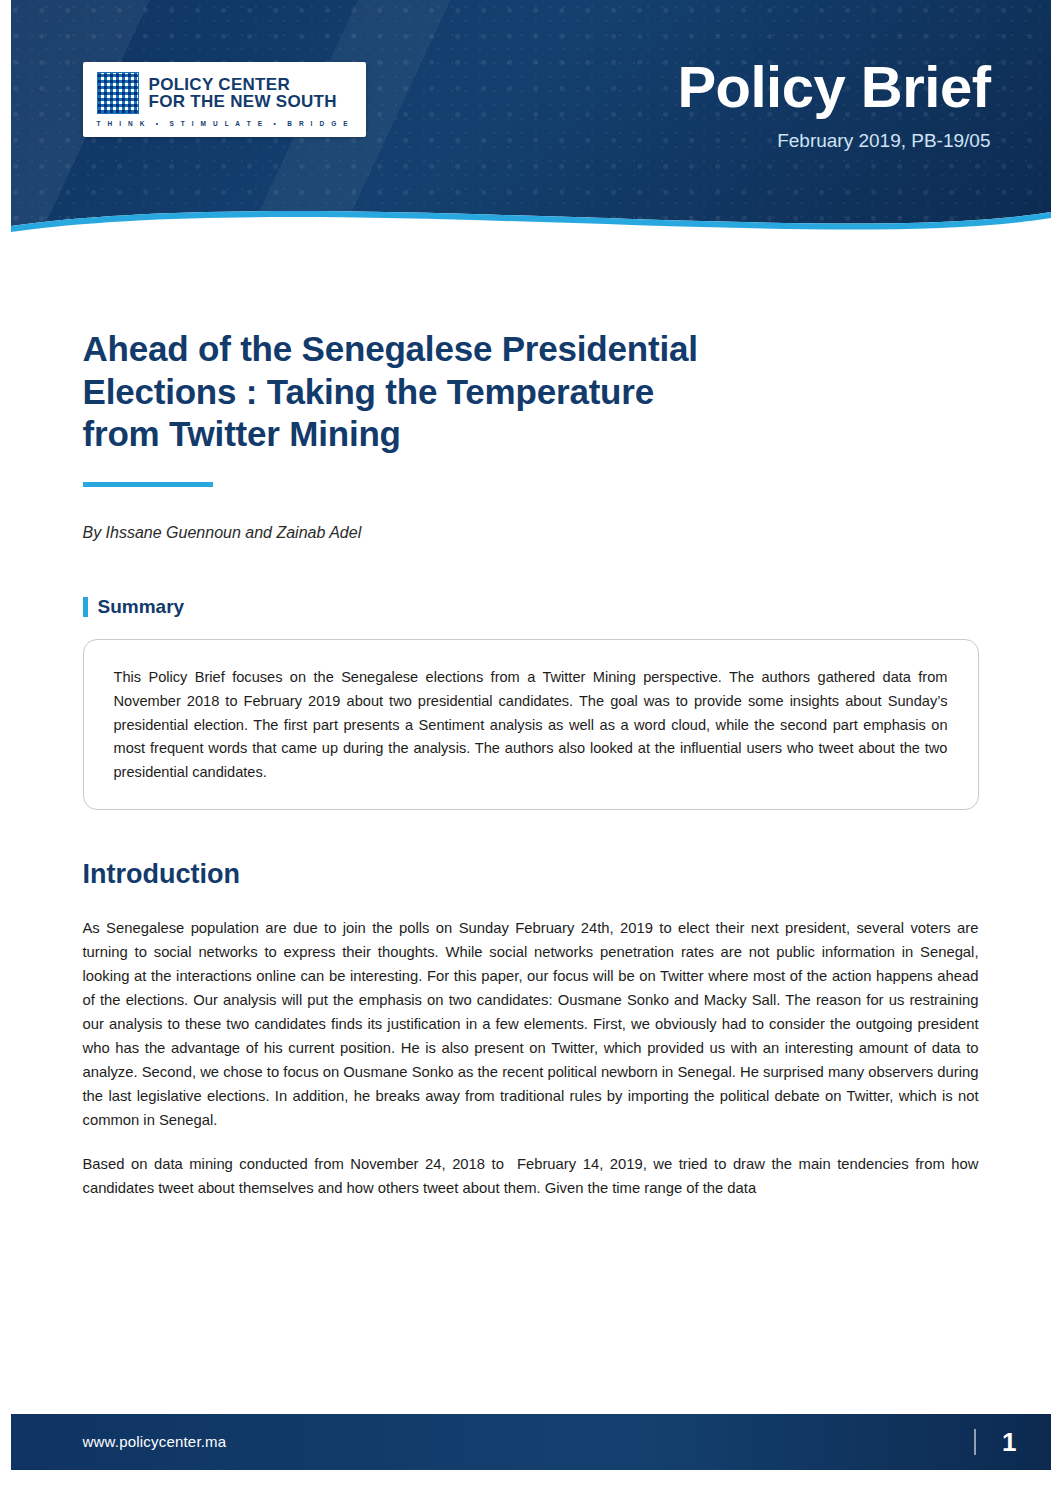POLICY CENTER FOR THE NEW SOUTH
T H I N K • S T I M U L A T E • B R I D G E
Policy Brief
February 2019, PB-19/05
Ahead of the Senegalese Presidential
Elections : Taking the Temperature
from Twitter Mining
By Ihssane Guennoun and Zainab Adel
Summary
This Policy Brief focuses on the Senegalese elections from a Twitter Mining perspective. The authors gathered data from November 2018 to February 2019 about two presidential candidates. The goal was to provide some insights about Sunday’s presidential election. The first part presents a Sentiment analysis as well as a word cloud, while the second part emphasis on most frequent words that came up during the analysis. The authors also looked at the influential users who tweet about the two presidential candidates.
Introduction
As Senegalese population are due to join the polls on Sunday February 24th, 2019 to elect their next president, several voters are turning to social networks to express their thoughts. While social networks penetration rates are not public information in Senegal, looking at the interactions online can be interesting. For this paper, our focus will be on Twitter where most of the action happens ahead of the elections. Our analysis will put the emphasis on two candidates: Ousmane Sonko and Macky Sall. The reason for us restraining our analysis to these two candidates finds its justification in a few elements. First, we obviously had to consider the outgoing president who has the advantage of his current position. He is also present on Twitter, which provided us with an interesting amount of data to analyze. Second, we chose to focus on Ousmane Sonko as the recent political newborn in Senegal. He surprised many observers during the last legislative elections. In addition, he breaks away from traditional rules by importing the political debate on Twitter, which is not common in Senegal.
Based on data mining conducted from November 24, 2018 to February 14, 2019, we tried to draw the main tendencies from how candidates tweet about themselves and how others tweet about them. Given the time range of the data
www.policycenter.ma 1